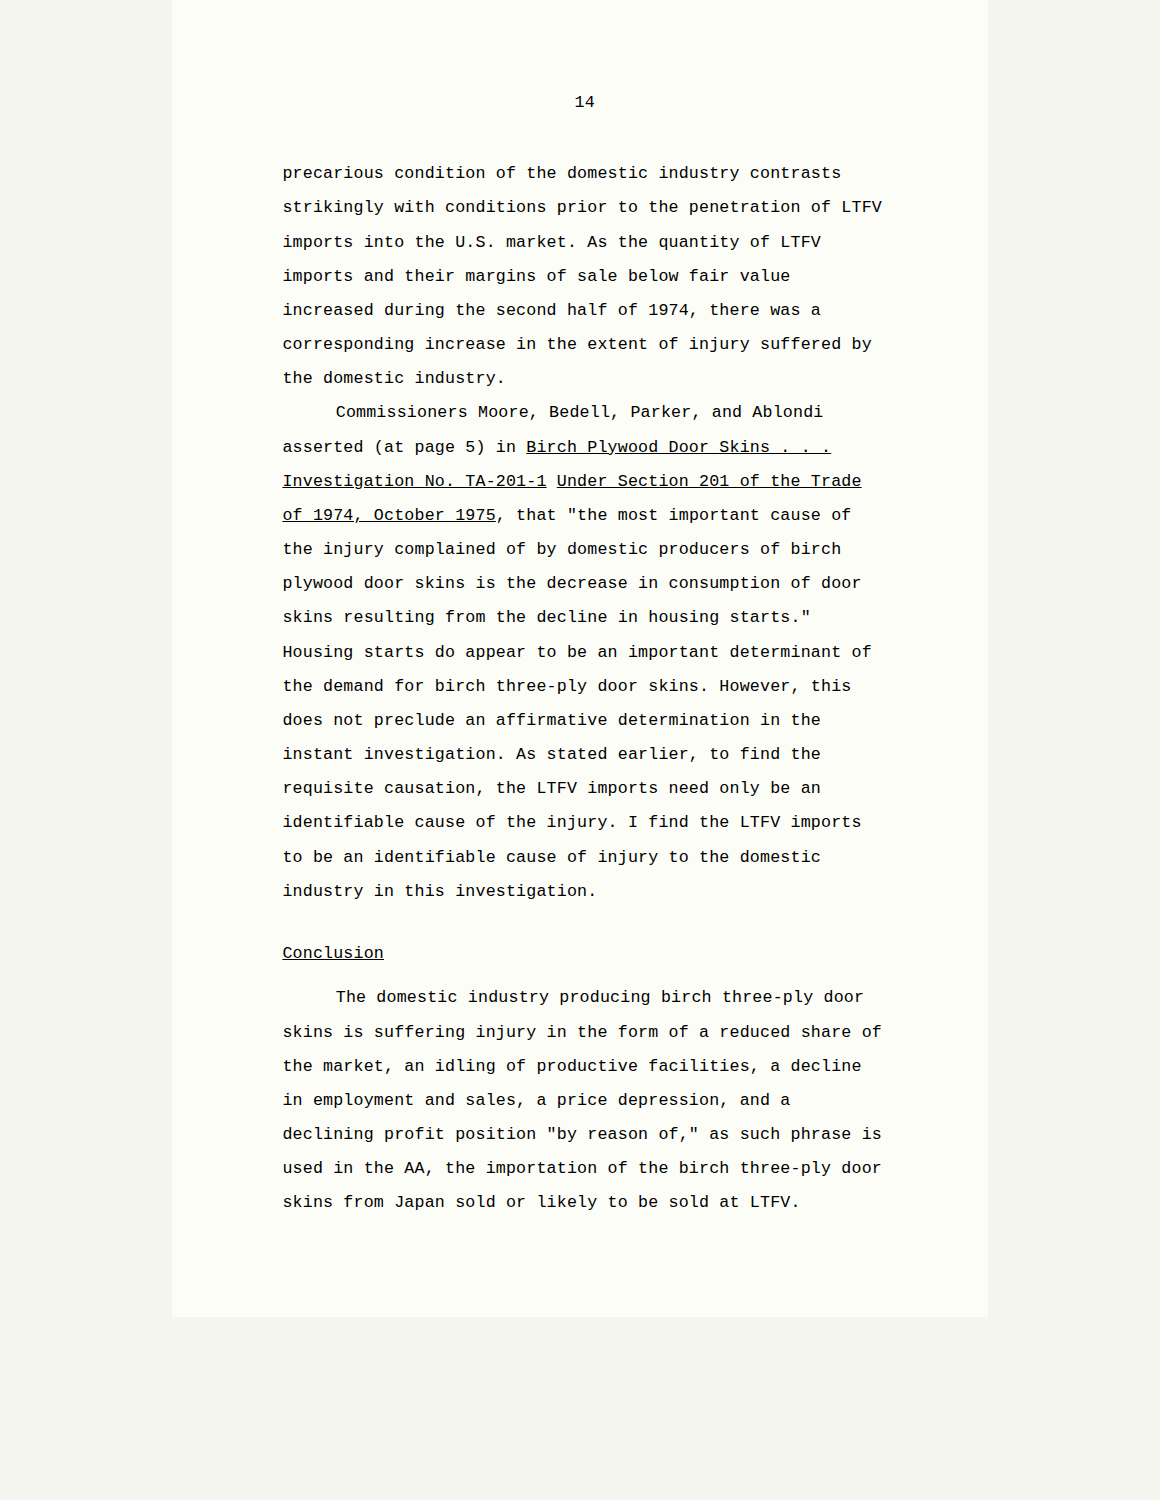14
precarious condition of the domestic industry contrasts strikingly with conditions prior to the penetration of LTFV imports into the U.S. market. As the quantity of LTFV imports and their margins of sale below fair value increased during the second half of 1974, there was a corresponding increase in the extent of injury suffered by the domestic industry.
Commissioners Moore, Bedell, Parker, and Ablondi asserted (at page 5) in Birch Plywood Door Skins . . . Investigation No. TA-201-1 Under Section 201 of the Trade of 1974, October 1975, that "the most important cause of the injury complained of by domestic producers of birch plywood door skins is the decrease in consumption of door skins resulting from the decline in housing starts." Housing starts do appear to be an important determinant of the demand for birch three-ply door skins. However, this does not preclude an affirmative determination in the instant investigation. As stated earlier, to find the requisite causation, the LTFV imports need only be an identifiable cause of the injury. I find the LTFV imports to be an identifiable cause of injury to the domestic industry in this investigation.
Conclusion
The domestic industry producing birch three-ply door skins is suffering injury in the form of a reduced share of the market, an idling of productive facilities, a decline in employment and sales, a price depression, and a declining profit position "by reason of," as such phrase is used in the AA, the importation of the birch three-ply door skins from Japan sold or likely to be sold at LTFV.